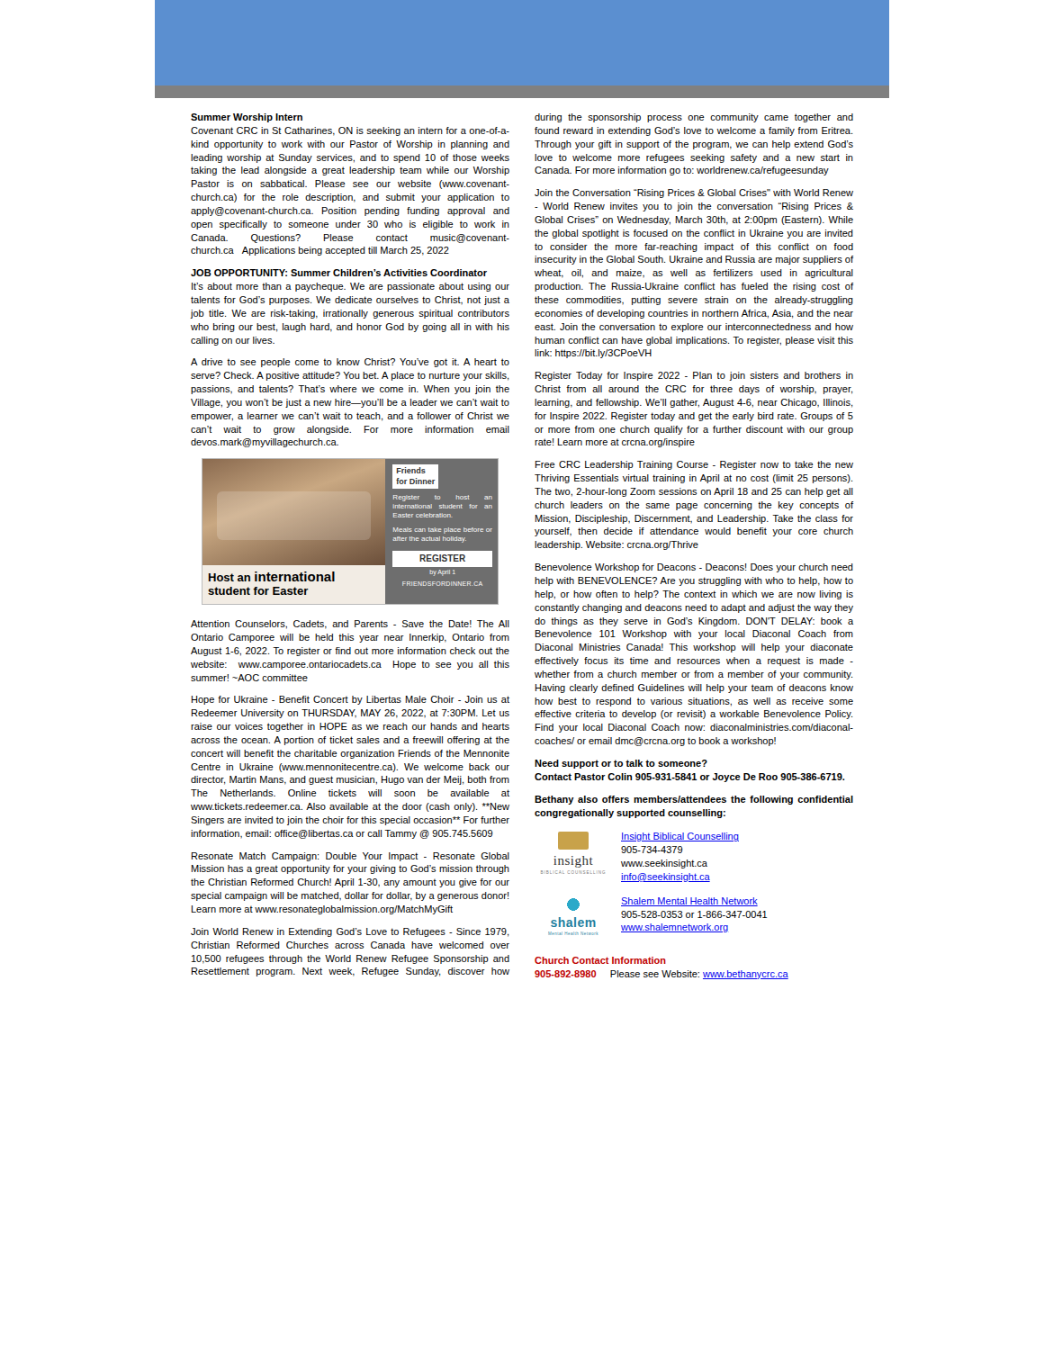Summer Worship Intern
Covenant CRC in St Catharines, ON is seeking an intern for a one-of-a-kind opportunity to work with our Pastor of Worship in planning and leading worship at Sunday services, and to spend 10 of those weeks taking the lead alongside a great leadership team while our Worship Pastor is on sabbatical. Please see our website (www.covenant-church.ca) for the role description, and submit your application to apply@covenant-church.ca. Position pending funding approval and open specifically to someone under 30 who is eligible to work in Canada. Questions? Please contact music@covenant-church.ca Applications being accepted till March 25, 2022
JOB OPPORTUNITY: Summer Children’s Activities Coordinator
It’s about more than a paycheque. We are passionate about using our talents for God’s purposes. We dedicate ourselves to Christ, not just a job title. We are risk-taking, irrationally generous spiritual contributors who bring our best, laugh hard, and honor God by going all in with his calling on our lives.
A drive to see people come to know Christ? You’ve got it. A heart to serve? Check. A positive attitude? You bet. A place to nurture your skills, passions, and talents? That’s where we come in. When you join the Village, you won’t be just a new hire—you’ll be a leader we can’t wait to empower, a learner we can’t wait to teach, and a follower of Christ we can’t wait to grow alongside. For more information email devos.mark@myvillagechurch.ca.
Host an international
student for Easter
Friends
for Dinner
Register to host an international student for an Easter celebration.
Meals can take place before or after the actual holiday.
REGISTER
by April 1
FRIENDSFORDINNER.CA
Attention Counselors, Cadets, and Parents - Save the Date! The All Ontario Camporee will be held this year near Innerkip, Ontario from August 1-6, 2022. To register or find out more information check out the website: www.camporee.ontariocadets.ca Hope to see you all this summer! ~AOC committee
Hope for Ukraine - Benefit Concert by Libertas Male Choir - Join us at Redeemer University on THURSDAY, MAY 26, 2022, at 7:30PM. Let us raise our voices together in HOPE as we reach our hands and hearts across the ocean. A portion of ticket sales and a freewill offering at the concert will benefit the charitable organization Friends of the Mennonite Centre in Ukraine (www.mennonitecentre.ca). We welcome back our director, Martin Mans, and guest musician, Hugo van der Meij, both from The Netherlands. Online tickets will soon be available at www.tickets.redeemer.ca. Also available at the door (cash only). **New Singers are invited to join the choir for this special occasion** For further information, email: office@libertas.ca or call Tammy @ 905.745.5609
Resonate Match Campaign: Double Your Impact - Resonate Global Mission has a great opportunity for your giving to God’s mission through the Christian Reformed Church! April 1-30, any amount you give for our special campaign will be matched, dollar for dollar, by a generous donor! Learn more at www.resonateglobalmission.org/MatchMyGift
Join World Renew in Extending God’s Love to Refugees - Since 1979, Christian Reformed Churches across Canada have welcomed over 10,500 refugees through the World Renew Refugee Sponsorship and Resettlement program. Next week, Refugee Sunday, discover how during the sponsorship process one community came together and found reward in extending God’s love to welcome a family from Eritrea. Through your gift in support of the program, we can help extend God’s love to welcome more refugees seeking safety and a new start in Canada. For more information go to: worldrenew.ca/refugeesunday
Join the Conversation “Rising Prices & Global Crises" with World Renew - World Renew invites you to join the conversation “Rising Prices & Global Crises” on Wednesday, March 30th, at 2:00pm (Eastern). While the global spotlight is focused on the conflict in Ukraine you are invited to consider the more far-reaching impact of this conflict on food insecurity in the Global South. Ukraine and Russia are major suppliers of wheat, oil, and maize, as well as fertilizers used in agricultural production. The Russia-Ukraine conflict has fueled the rising cost of these commodities, putting severe strain on the already-struggling economies of developing countries in northern Africa, Asia, and the near east. Join the conversation to explore our interconnectedness and how human conflict can have global implications. To register, please visit this link: https://bit.ly/3CPoeVH
Register Today for Inspire 2022 - Plan to join sisters and brothers in Christ from all around the CRC for three days of worship, prayer, learning, and fellowship. We’ll gather, August 4-6, near Chicago, Illinois, for Inspire 2022. Register today and get the early bird rate. Groups of 5 or more from one church qualify for a further discount with our group rate! Learn more at crcna.org/inspire
Free CRC Leadership Training Course - Register now to take the new Thriving Essentials virtual training in April at no cost (limit 25 persons). The two, 2-hour-long Zoom sessions on April 18 and 25 can help get all church leaders on the same page concerning the key concepts of Mission, Discipleship, Discernment, and Leadership. Take the class for yourself, then decide if attendance would benefit your core church leadership. Website: crcna.org/Thrive
Benevolence Workshop for Deacons - Deacons! Does your church need help with BENEVOLENCE? Are you struggling with who to help, how to help, or how often to help? The context in which we are now living is constantly changing and deacons need to adapt and adjust the way they do things as they serve in God’s Kingdom. DON'T DELAY: book a Benevolence 101 Workshop with your local Diaconal Coach from Diaconal Ministries Canada! This workshop will help your diaconate effectively focus its time and resources when a request is made - whether from a church member or from a member of your community. Having clearly defined Guidelines will help your team of deacons know how best to respond to various situations, as well as receive some effective criteria to develop (or revisit) a workable Benevolence Policy. Find your local Diaconal Coach now: diaconalministries.com/diaconal-coaches/ or email dmc@crcna.org to book a workshop!
Need support or to talk to someone?
Contact Pastor Colin 905-931-5841 or Joyce De Roo 905-386-6719.
Bethany also offers members/attendees the following confidential congregationally supported counselling:
| insight BIBLICAL COUNSELLING | Insight Biblical Counselling 905-734-4379 www.seekinsight.ca info@seekinsight.ca |
| shalem Mental Health Network | Shalem Mental Health Network 905-528-0353 or 1-866-347-0041 www.shalemnetwork.org |
Church Contact Information
905-892-8980 Please see Website: www.bethanycrc.ca